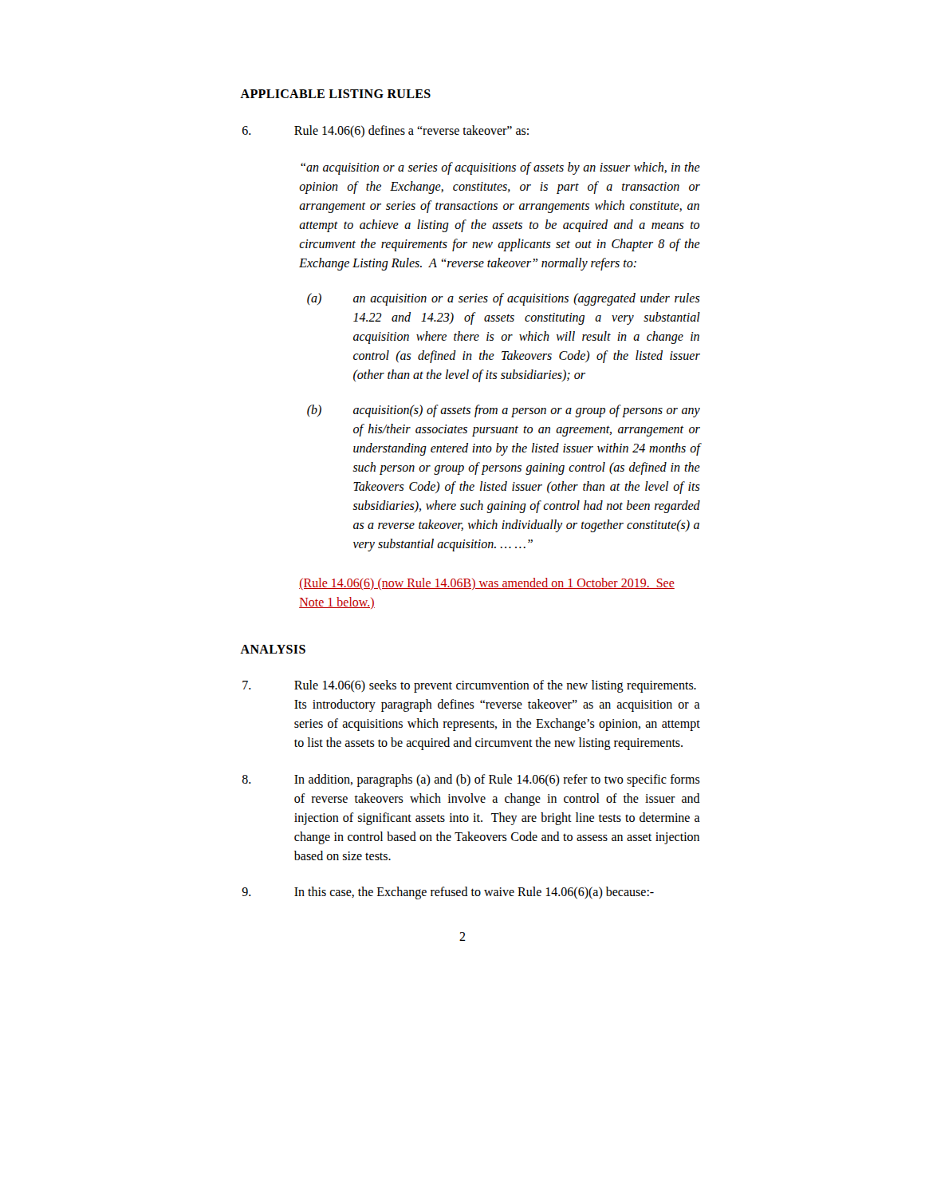APPLICABLE LISTING RULES
6.
Rule 14.06(6) defines a “reverse takeover” as:
“an acquisition or a series of acquisitions of assets by an issuer which, in the opinion of the Exchange, constitutes, or is part of a transaction or arrangement or series of transactions or arrangements which constitute, an attempt to achieve a listing of the assets to be acquired and a means to circumvent the requirements for new applicants set out in Chapter 8 of the Exchange Listing Rules. A “reverse takeover” normally refers to:
(a)
an acquisition or a series of acquisitions (aggregated under rules 14.22 and 14.23) of assets constituting a very substantial acquisition where there is or which will result in a change in control (as defined in the Takeovers Code) of the listed issuer (other than at the level of its subsidiaries); or
(b)
acquisition(s) of assets from a person or a group of persons or any of his/their associates pursuant to an agreement, arrangement or understanding entered into by the listed issuer within 24 months of such person or group of persons gaining control (as defined in the Takeovers Code) of the listed issuer (other than at the level of its subsidiaries), where such gaining of control had not been regarded as a reverse takeover, which individually or together constitute(s) a very substantial acquisition. … …”
(Rule 14.06(6) (now Rule 14.06B) was amended on 1 October 2019. See Note 1 below.)
ANALYSIS
7.
Rule 14.06(6) seeks to prevent circumvention of the new listing requirements. Its introductory paragraph defines “reverse takeover” as an acquisition or a series of acquisitions which represents, in the Exchange’s opinion, an attempt to list the assets to be acquired and circumvent the new listing requirements.
8.
In addition, paragraphs (a) and (b) of Rule 14.06(6) refer to two specific forms of reverse takeovers which involve a change in control of the issuer and injection of significant assets into it. They are bright line tests to determine a change in control based on the Takeovers Code and to assess an asset injection based on size tests.
9.
In this case, the Exchange refused to waive Rule 14.06(6)(a) because:-
2